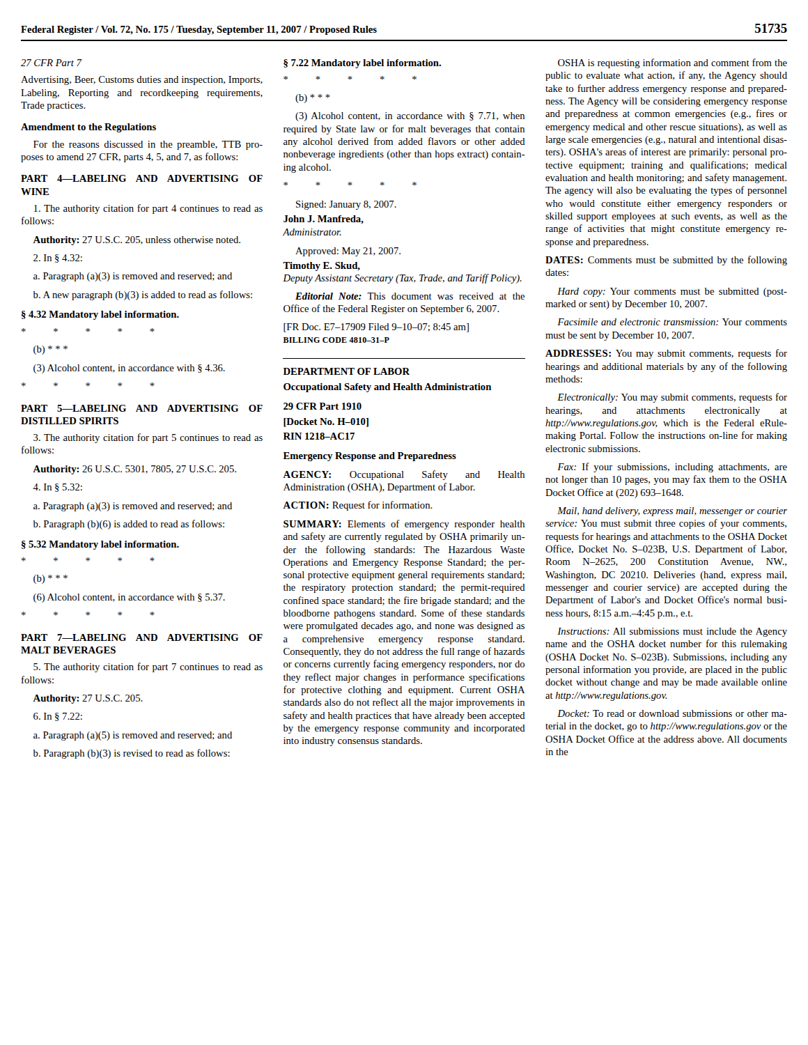Federal Register / Vol. 72, No. 175 / Tuesday, September 11, 2007 / Proposed Rules
51735
27 CFR Part 7
Advertising, Beer, Customs duties and inspection, Imports, Labeling, Reporting and recordkeeping requirements, Trade practices.
Amendment to the Regulations
For the reasons discussed in the preamble, TTB proposes to amend 27 CFR, parts 4, 5, and 7, as follows:
PART 4—LABELING AND ADVERTISING OF WINE
1. The authority citation for part 4 continues to read as follows:
Authority: 27 U.S.C. 205, unless otherwise noted.
2. In § 4.32:
a. Paragraph (a)(3) is removed and reserved; and
b. A new paragraph (b)(3) is added to read as follows:
§ 4.32 Mandatory label information.
* * * * *
(b) * * *
(3) Alcohol content, in accordance with § 4.36.
* * * * *
PART 5—LABELING AND ADVERTISING OF DISTILLED SPIRITS
3. The authority citation for part 5 continues to read as follows:
Authority: 26 U.S.C. 5301, 7805, 27 U.S.C. 205.
4. In § 5.32:
a. Paragraph (a)(3) is removed and reserved; and
b. Paragraph (b)(6) is added to read as follows:
§ 5.32 Mandatory label information.
* * * * *
(b) * * *
(6) Alcohol content, in accordance with § 5.37.
* * * * *
PART 7—LABELING AND ADVERTISING OF MALT BEVERAGES
5. The authority citation for part 7 continues to read as follows:
Authority: 27 U.S.C. 205.
6. In § 7.22:
a. Paragraph (a)(5) is removed and reserved; and
b. Paragraph (b)(3) is revised to read as follows:
§ 7.22 Mandatory label information.
* * * * *
(b) * * *
(3) Alcohol content, in accordance with § 7.71, when required by State law or for malt beverages that contain any alcohol derived from added flavors or other added nonbeverage ingredients (other than hops extract) containing alcohol.
* * * * *
Signed: January 8, 2007.
John J. Manfreda,
Administrator.
Approved: May 21, 2007.
Timothy E. Skud,
Deputy Assistant Secretary (Tax, Trade, and Tariff Policy).
Editorial Note: This document was received at the Office of the Federal Register on September 6, 2007.
[FR Doc. E7–17909 Filed 9–10–07; 8:45 am]
BILLING CODE 4810–31–P
DEPARTMENT OF LABOR
Occupational Safety and Health Administration
29 CFR Part 1910
[Docket No. H–010]
RIN 1218–AC17
Emergency Response and Preparedness
AGENCY: Occupational Safety and Health Administration (OSHA), Department of Labor.
ACTION: Request for information.
SUMMARY: Elements of emergency responder health and safety are currently regulated by OSHA primarily under the following standards: The Hazardous Waste Operations and Emergency Response Standard; the personal protective equipment general requirements standard; the respiratory protection standard; the permit-required confined space standard; the fire brigade standard; and the bloodborne pathogens standard. Some of these standards were promulgated decades ago, and none was designed as a comprehensive emergency response standard. Consequently, they do not address the full range of hazards or concerns currently facing emergency responders, nor do they reflect major changes in performance specifications for protective clothing and equipment. Current OSHA standards also do not reflect all the major improvements in safety and health practices that have already been accepted by the emergency response community and incorporated into industry consensus standards.
OSHA is requesting information and comment from the public to evaluate what action, if any, the Agency should take to further address emergency response and preparedness. The Agency will be considering emergency response and preparedness at common emergencies (e.g., fires or emergency medical and other rescue situations), as well as large scale emergencies (e.g., natural and intentional disasters). OSHA's areas of interest are primarily: personal protective equipment; training and qualifications; medical evaluation and health monitoring; and safety management. The agency will also be evaluating the types of personnel who would constitute either emergency responders or skilled support employees at such events, as well as the range of activities that might constitute emergency response and preparedness.
DATES: Comments must be submitted by the following dates:
Hard copy: Your comments must be submitted (postmarked or sent) by December 10, 2007.
Facsimile and electronic transmission: Your comments must be sent by December 10, 2007.
ADDRESSES: You may submit comments, requests for hearings and additional materials by any of the following methods:
Electronically: You may submit comments, requests for hearings, and attachments electronically at http://www.regulations.gov, which is the Federal eRulemaking Portal. Follow the instructions on-line for making electronic submissions.
Fax: If your submissions, including attachments, are not longer than 10 pages, you may fax them to the OSHA Docket Office at (202) 693–1648.
Mail, hand delivery, express mail, messenger or courier service: You must submit three copies of your comments, requests for hearings and attachments to the OSHA Docket Office, Docket No. S–023B, U.S. Department of Labor, Room N–2625, 200 Constitution Avenue, NW., Washington, DC 20210. Deliveries (hand, express mail, messenger and courier service) are accepted during the Department of Labor's and Docket Office's normal business hours, 8:15 a.m.–4:45 p.m., e.t.
Instructions: All submissions must include the Agency name and the OSHA docket number for this rulemaking (OSHA Docket No. S–023B). Submissions, including any personal information you provide, are placed in the public docket without change and may be made available online at http://www.regulations.gov.
Docket: To read or download submissions or other material in the docket, go to http://www.regulations.gov or the OSHA Docket Office at the address above. All documents in the